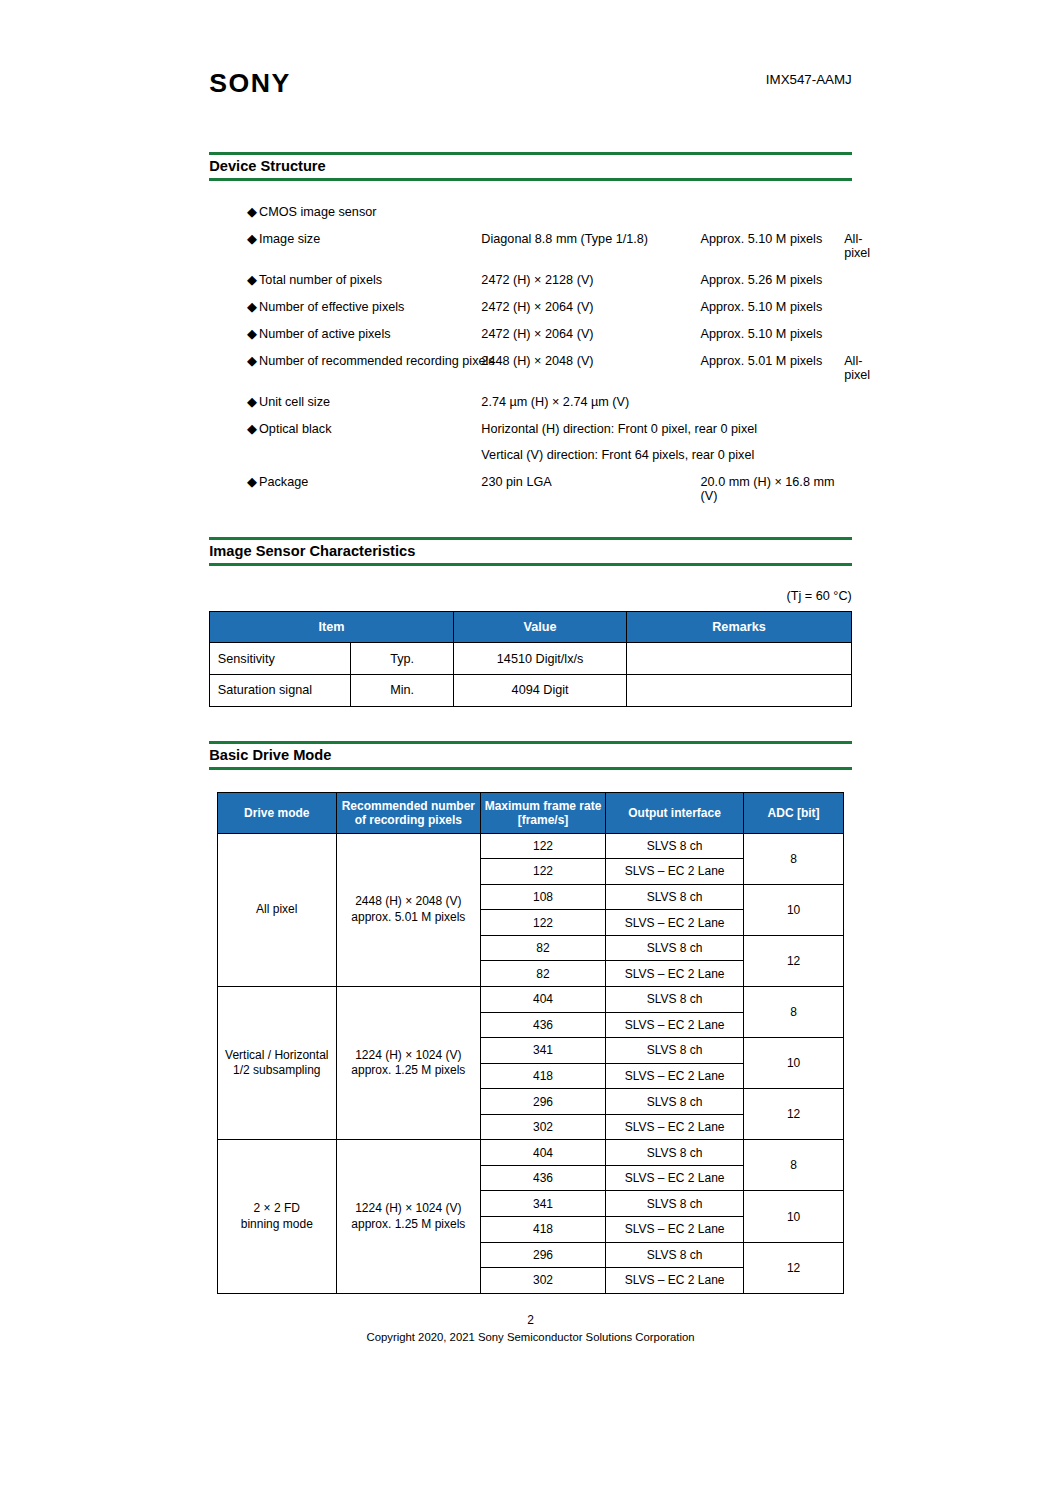SONY
IMX547-AAMJ
Device Structure
◆CMOS image sensor
◆Image size
Diagonal 8.8 mm (Type 1/1.8)
Approx. 5.10 M pixels
All-pixel
◆Total number of pixels
2472 (H) × 2128 (V)
Approx. 5.26 M pixels
◆Number of effective pixels
2472 (H) × 2064 (V)
Approx. 5.10 M pixels
◆Number of active pixels
2472 (H) × 2064 (V)
Approx. 5.10 M pixels
◆Number of recommended recording pixels
2448 (H) × 2048 (V)
Approx. 5.01 M pixels
All-pixel
◆Unit cell size
2.74 µm (H) × 2.74 µm (V)
◆Optical black
Horizontal (H) direction: Front 0 pixel, rear 0 pixel
Vertical (V) direction: Front 64 pixels, rear 0 pixel
◆Package
230 pin LGA
20.0 mm (H) × 16.8 mm (V)
Image Sensor Characteristics
(Tj = 60 °C)
| Item | Value | Remarks |
| --- | --- | --- |
| Sensitivity | Typ. | 14510 Digit/lx/s | |
| Saturation signal | Min. | 4094 Digit | |
Basic Drive Mode
| Drive mode | Recommended number of recording pixels | Maximum frame rate [frame/s] | Output interface | ADC [bit] |
| --- | --- | --- | --- | --- |
| All pixel | 2448 (H) × 2048 (V) approx. 5.01 M pixels | 122 | SLVS 8 ch | 8 |
| 122 | SLVS – EC 2 Lane |
| 108 | SLVS 8 ch | 10 |
| 122 | SLVS – EC 2 Lane |
| 82 | SLVS 8 ch | 12 |
| 82 | SLVS – EC 2 Lane |
| Vertical / Horizontal 1/2 subsampling | 1224 (H) × 1024 (V) approx. 1.25 M pixels | 404 | SLVS 8 ch | 8 |
| 436 | SLVS – EC 2 Lane |
| 341 | SLVS 8 ch | 10 |
| 418 | SLVS – EC 2 Lane |
| 296 | SLVS 8 ch | 12 |
| 302 | SLVS – EC 2 Lane |
| 2 × 2 FD binning mode | 1224 (H) × 1024 (V) approx. 1.25 M pixels | 404 | SLVS 8 ch | 8 |
| 436 | SLVS – EC 2 Lane |
| 341 | SLVS 8 ch | 10 |
| 418 | SLVS – EC 2 Lane |
| 296 | SLVS 8 ch | 12 |
| 302 | SLVS – EC 2 Lane |
2
Copyright 2020, 2021 Sony Semiconductor Solutions Corporation